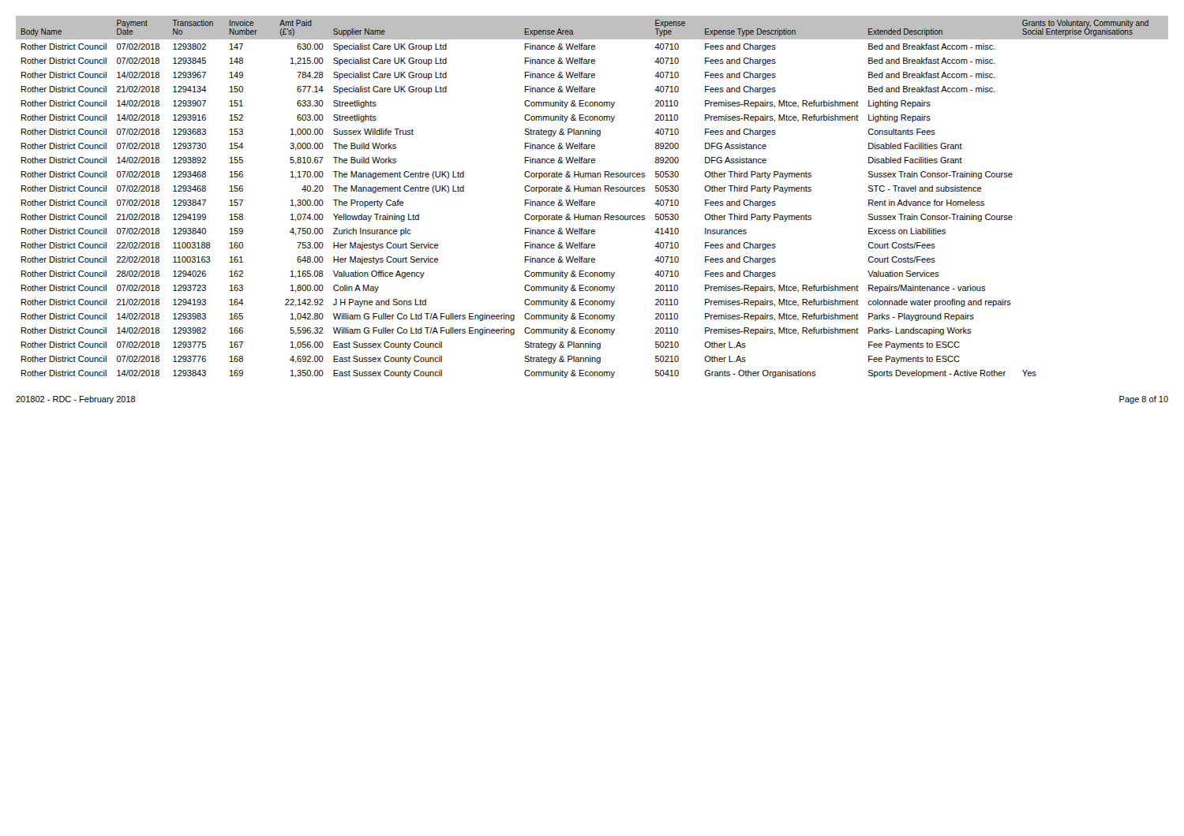| Body Name | Payment Date | Transaction No | Invoice Number | Amt Paid (£'s) | Supplier Name | Expense Area | Expense Type | Expense Type Description | Extended Description | Grants to Voluntary, Community and Social Enterprise Organisations |
| --- | --- | --- | --- | --- | --- | --- | --- | --- | --- | --- |
| Rother District Council | 07/02/2018 | 1293802 | 147 | 630.00 | Specialist Care UK Group Ltd | Finance & Welfare | 40710 | Fees and Charges | Bed and Breakfast Accom - misc. | |
| Rother District Council | 07/02/2018 | 1293845 | 148 | 1,215.00 | Specialist Care UK Group Ltd | Finance & Welfare | 40710 | Fees and Charges | Bed and Breakfast Accom - misc. | |
| Rother District Council | 14/02/2018 | 1293967 | 149 | 784.28 | Specialist Care UK Group Ltd | Finance & Welfare | 40710 | Fees and Charges | Bed and Breakfast Accom - misc. | |
| Rother District Council | 21/02/2018 | 1294134 | 150 | 677.14 | Specialist Care UK Group Ltd | Finance & Welfare | 40710 | Fees and Charges | Bed and Breakfast Accom - misc. | |
| Rother District Council | 14/02/2018 | 1293907 | 151 | 633.30 | Streetlights | Community & Economy | 20110 | Premises-Repairs, Mtce, Refurbishment | Lighting Repairs | |
| Rother District Council | 14/02/2018 | 1293916 | 152 | 603.00 | Streetlights | Community & Economy | 20110 | Premises-Repairs, Mtce, Refurbishment | Lighting Repairs | |
| Rother District Council | 07/02/2018 | 1293683 | 153 | 1,000.00 | Sussex Wildlife Trust | Strategy & Planning | 40710 | Fees and Charges | Consultants Fees | |
| Rother District Council | 07/02/2018 | 1293730 | 154 | 3,000.00 | The Build Works | Finance & Welfare | 89200 | DFG Assistance | Disabled Facilities Grant | |
| Rother District Council | 14/02/2018 | 1293892 | 155 | 5,810.67 | The Build Works | Finance & Welfare | 89200 | DFG Assistance | Disabled Facilities Grant | |
| Rother District Council | 07/02/2018 | 1293468 | 156 | 1,170.00 | The Management Centre (UK) Ltd | Corporate & Human Resources | 50530 | Other Third Party Payments | Sussex Train Consor-Training Course | |
| Rother District Council | 07/02/2018 | 1293468 | 156 | 40.20 | The Management Centre (UK) Ltd | Corporate & Human Resources | 50530 | Other Third Party Payments | STC - Travel and subsistence | |
| Rother District Council | 07/02/2018 | 1293847 | 157 | 1,300.00 | The Property Cafe | Finance & Welfare | 40710 | Fees and Charges | Rent in Advance for Homeless | |
| Rother District Council | 21/02/2018 | 1294199 | 158 | 1,074.00 | Yellowday Training Ltd | Corporate & Human Resources | 50530 | Other Third Party Payments | Sussex Train Consor-Training Course | |
| Rother District Council | 07/02/2018 | 1293840 | 159 | 4,750.00 | Zurich Insurance plc | Finance & Welfare | 41410 | Insurances | Excess on Liabilities | |
| Rother District Council | 22/02/2018 | 11003188 | 160 | 753.00 | Her Majestys Court Service | Finance & Welfare | 40710 | Fees and Charges | Court Costs/Fees | |
| Rother District Council | 22/02/2018 | 11003163 | 161 | 648.00 | Her Majestys Court Service | Finance & Welfare | 40710 | Fees and Charges | Court Costs/Fees | |
| Rother District Council | 28/02/2018 | 1294026 | 162 | 1,165.08 | Valuation Office Agency | Community & Economy | 40710 | Fees and Charges | Valuation Services | |
| Rother District Council | 07/02/2018 | 1293723 | 163 | 1,800.00 | Colin A May | Community & Economy | 20110 | Premises-Repairs, Mtce, Refurbishment | Repairs/Maintenance - various | |
| Rother District Council | 21/02/2018 | 1294193 | 164 | 22,142.92 | J H Payne and Sons Ltd | Community & Economy | 20110 | Premises-Repairs, Mtce, Refurbishment | colonnade water proofing and repairs | |
| Rother District Council | 14/02/2018 | 1293983 | 165 | 1,042.80 | William G Fuller Co Ltd T/A Fullers Engineering | Community & Economy | 20110 | Premises-Repairs, Mtce, Refurbishment | Parks - Playground Repairs | |
| Rother District Council | 14/02/2018 | 1293982 | 166 | 5,596.32 | William G Fuller Co Ltd T/A Fullers Engineering | Community & Economy | 20110 | Premises-Repairs, Mtce, Refurbishment | Parks- Landscaping Works | |
| Rother District Council | 07/02/2018 | 1293775 | 167 | 1,056.00 | East Sussex County Council | Strategy & Planning | 50210 | Other L.As | Fee Payments to ESCC | |
| Rother District Council | 07/02/2018 | 1293776 | 168 | 4,692.00 | East Sussex County Council | Strategy & Planning | 50210 | Other L.As | Fee Payments to ESCC | |
| Rother District Council | 14/02/2018 | 1293843 | 169 | 1,350.00 | East Sussex County Council | Community & Economy | 50410 | Grants - Other Organisations | Sports Development - Active Rother | Yes |
201802 - RDC - February 2018 Page 8 of 10